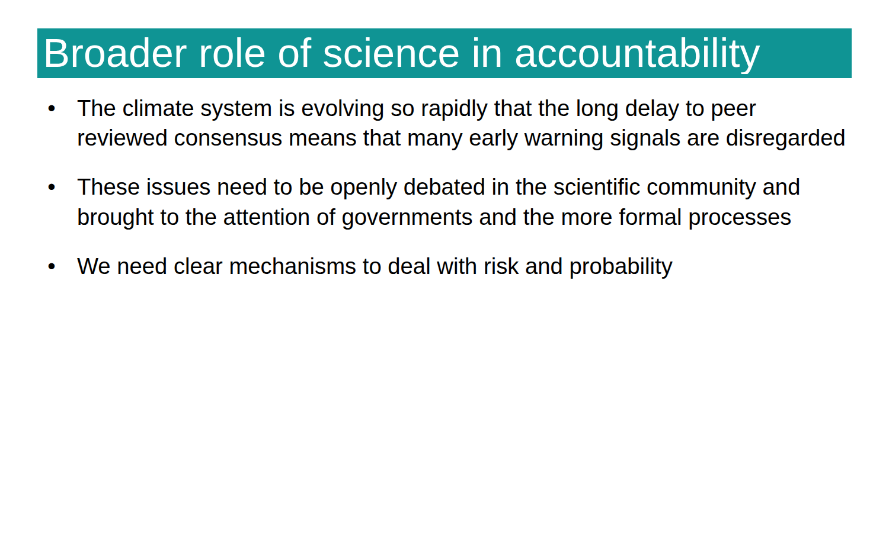Broader role of science in accountability
The climate system is evolving so rapidly that the long delay to peer reviewed consensus means that many early warning signals are disregarded
These issues need to be openly debated in the scientific community and brought to the attention of governments and the more formal processes
We need clear mechanisms to deal with risk and probability